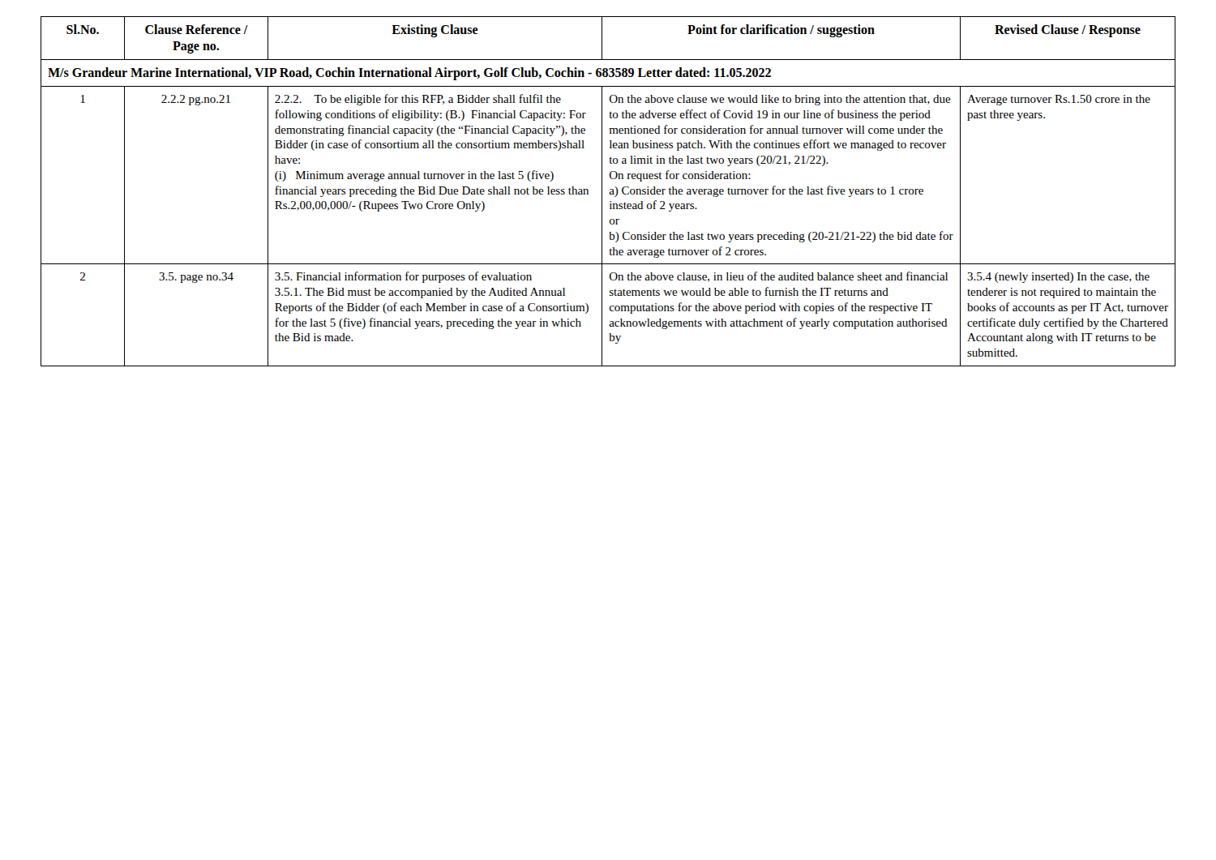| Sl.No. | Clause Reference / Page no. | Existing Clause | Point for clarification / suggestion | Revised Clause / Response |
| --- | --- | --- | --- | --- |
| M/s Grandeur Marine International, VIP Road, Cochin International Airport, Golf Club, Cochin - 683589 Letter dated: 11.05.2022 |
| 1 | 2.2.2 pg.no.21 | 2.2.2. To be eligible for this RFP, a Bidder shall fulfil the following conditions of eligibility: (B.) Financial Capacity: For demonstrating financial capacity (the “Financial Capacity”), the Bidder (in case of consortium all the consortium members)shall have: (i) Minimum average annual turnover in the last 5 (five) financial years preceding the Bid Due Date shall not be less than Rs.2,00,00,000/- (Rupees Two Crore Only) | On the above clause we would like to bring into the attention that, due to the adverse effect of Covid 19 in our line of business the period mentioned for consideration for annual turnover will come under the lean business patch. With the continues effort we managed to recover to a limit in the last two years (20/21, 21/22). On request for consideration: a) Consider the average turnover for the last five years to 1 crore instead of 2 years. or b) Consider the last two years preceding (20-21/21-22) the bid date for the average turnover of 2 crores. | Average turnover Rs.1.50 crore in the past three years. |
| 2 | 3.5. page no.34 | 3.5. Financial information for purposes of evaluation 3.5.1. The Bid must be accompanied by the Audited Annual Reports of the Bidder (of each Member in case of a Consortium) for the last 5 (five) financial years, preceding the year in which the Bid is made. | On the above clause, in lieu of the audited balance sheet and financial statements we would be able to furnish the IT returns and computations for the above period with copies of the respective IT acknowledgements with attachment of yearly computation authorised by | 3.5.4 (newly inserted) In the case, the tenderer is not required to maintain the books of accounts as per IT Act, turnover certificate duly certified by the Chartered Accountant along with IT returns to be submitted. |